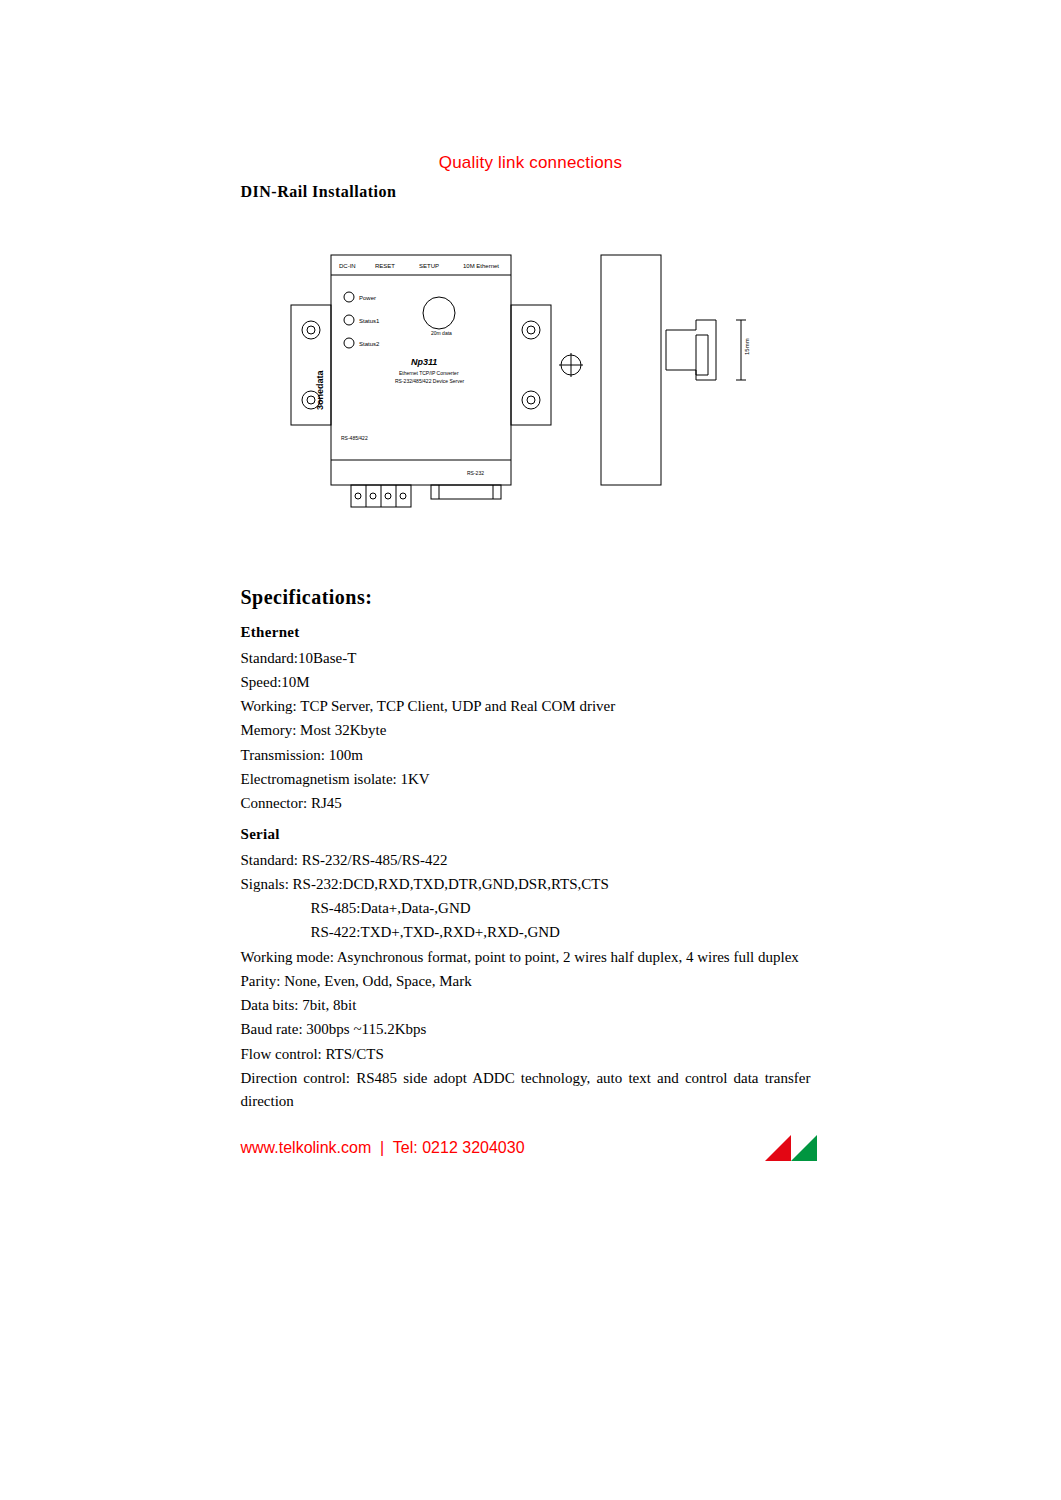Quality link connections
DIN-Rail Installation
DC-IN RESET SETUP 10M Ethernet Power Status1 Status2 20m data Np311 Ethernet TCP/IP Converter RS-232/485/422 Device Server RS-485/422 RS-232 15mm 3onedata
Specifications:
Ethernet
Standard:10Base-T
Speed:10M
Working: TCP Server, TCP Client, UDP and Real COM driver
Memory: Most 32Kbyte
Transmission: 100m
Electromagnetism isolate: 1KV
Connector: RJ45
Serial
Standard: RS-232/RS-485/RS-422
Signals: RS-232:DCD,RXD,TXD,DTR,GND,DSR,RTS,CTS
RS-485:Data+,Data-,GND
RS-422:TXD+,TXD-,RXD+,RXD-,GND
Working mode: Asynchronous format, point to point, 2 wires half duplex, 4 wires full duplex
Parity: None, Even, Odd, Space, Mark
Data bits: 7bit, 8bit
Baud rate: 300bps ~115.2Kbps
Flow control: RTS/CTS
Direction control: RS485 side adopt ADDC technology, auto text and control data transfer direction
www.telkolink.com | Tel: 0212 3204030